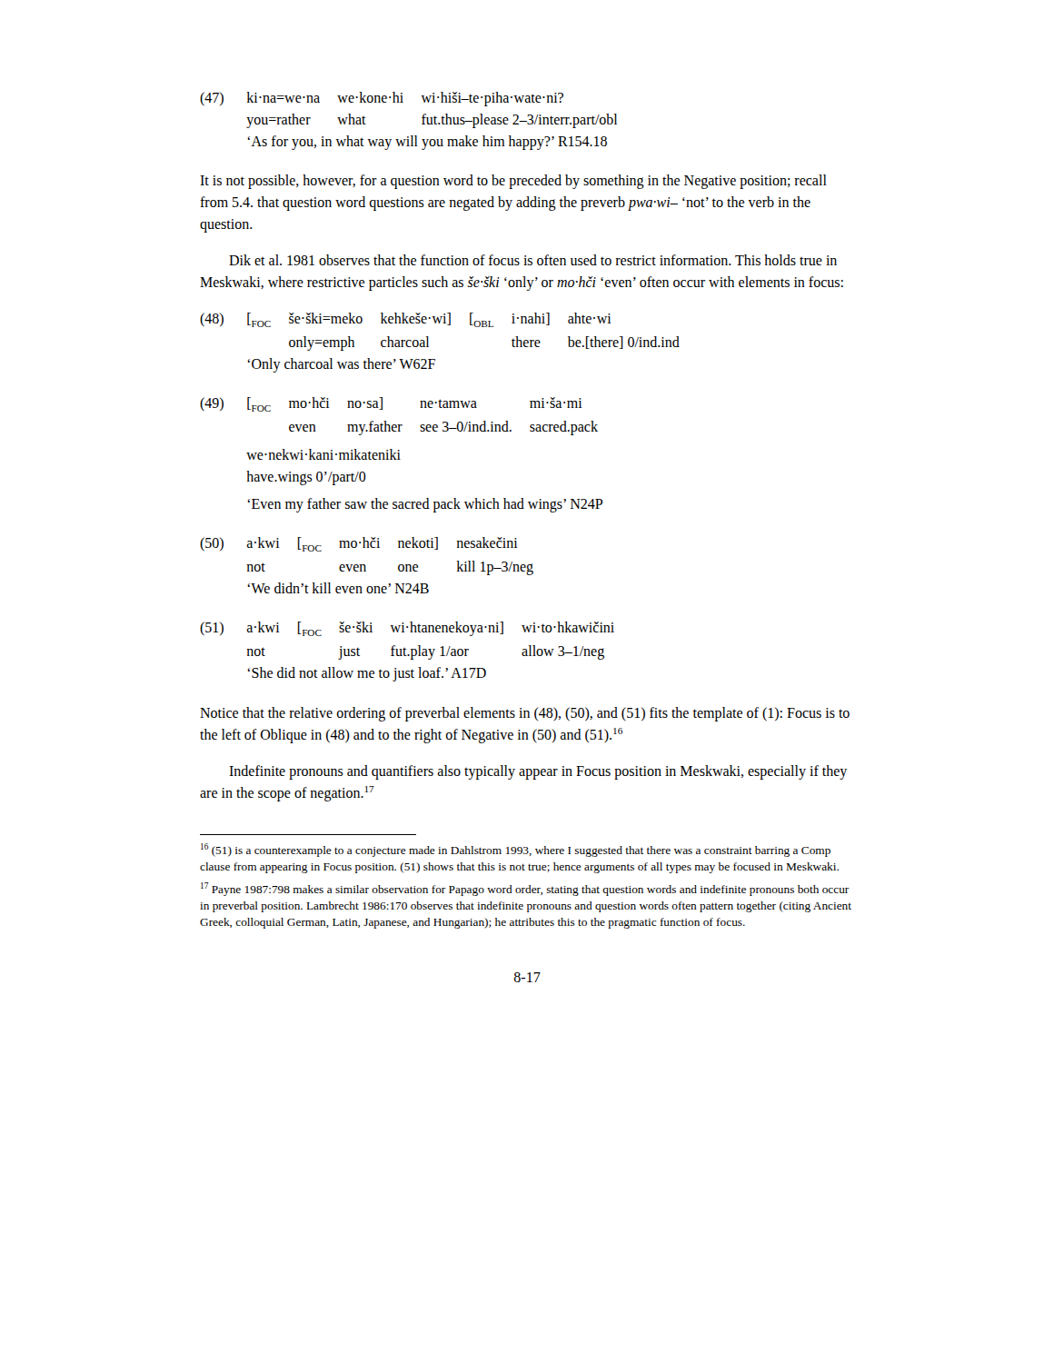(47)
ki·na=we·na
we·kone·hi
wi·hiši–te·piha·wate·ni?
you=rather
what
fut.thus–please 2–3/interr.part/obl
‘As for you, in what way will you make him happy?’ R154.18
It is not possible, however, for a question word to be preceded by something in the Negative position; recall from 5.4. that question word questions are negated by adding the preverb pwa·wi– ‘not’ to the verb in the question.
Dik et al. 1981 observes that the function of focus is often used to restrict information. This holds true in Meskwaki, where restrictive particles such as še·ški ‘only’ or mo·hči ‘even’ often occur with elements in focus:
(48)
[FOC
še·ški=meko
kehkeše·wi]
[OBL
i·nahi]
ahte·wi
only=emph
charcoal
there
be.[there] 0/ind.ind
‘Only charcoal was there’ W62F
(49)
[FOC
mo·hči
no·sa]
ne·tamwa
mi·ša·mi
even
my.father
see 3–0/ind.ind.
sacred.pack
we·nekwi·kani·mikateniki
have.wings 0’/part/0
‘Even my father saw the sacred pack which had wings’ N24P
(50)
a·kwi
[FOC
mo·hči
nekoti]
nesakečini
not
even
one
kill 1p–3/neg
‘We didn’t kill even one’ N24B
(51)
a·kwi
[FOC
še·ški
wi·htanenekoya·ni]
wi·to·hkawičini
not
just
fut.play 1/aor
allow 3–1/neg
‘She did not allow me to just loaf.’ A17D
Notice that the relative ordering of preverbal elements in (48), (50), and (51) fits the template of (1): Focus is to the left of Oblique in (48) and to the right of Negative in (50) and (51).16
Indefinite pronouns and quantifiers also typically appear in Focus position in Meskwaki, especially if they are in the scope of negation.17
16 (51) is a counterexample to a conjecture made in Dahlstrom 1993, where I suggested that there was a constraint barring a Comp clause from appearing in Focus position. (51) shows that this is not true; hence arguments of all types may be focused in Meskwaki.
17 Payne 1987:798 makes a similar observation for Papago word order, stating that question words and indefinite pronouns both occur in preverbal position. Lambrecht 1986:170 observes that indefinite pronouns and question words often pattern together (citing Ancient Greek, colloquial German, Latin, Japanese, and Hungarian); he attributes this to the pragmatic function of focus.
8-17